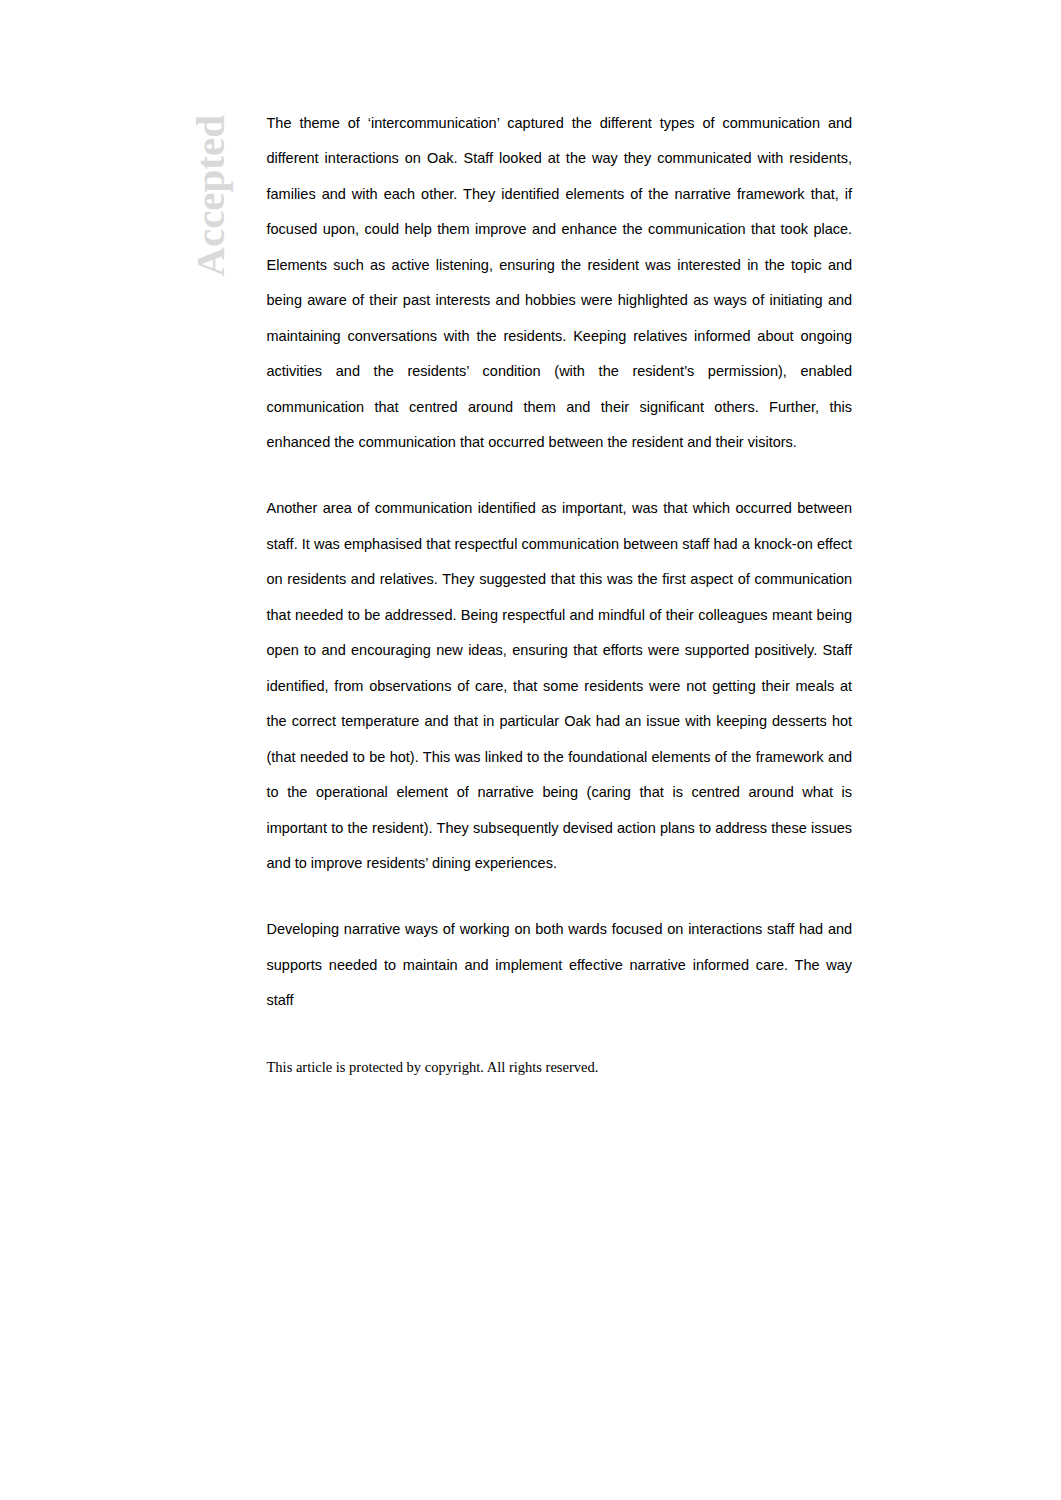Accepted Article
The theme of ‘intercommunication’ captured the different types of communication and different interactions on Oak. Staff looked at the way they communicated with residents, families and with each other. They identified elements of the narrative framework that, if focused upon, could help them improve and enhance the communication that took place. Elements such as active listening, ensuring the resident was interested in the topic and being aware of their past interests and hobbies were highlighted as ways of initiating and maintaining conversations with the residents. Keeping relatives informed about ongoing activities and the residents’ condition (with the resident’s permission), enabled communication that centred around them and their significant others. Further, this enhanced the communication that occurred between the resident and their visitors.
Another area of communication identified as important, was that which occurred between staff. It was emphasised that respectful communication between staff had a knock-on effect on residents and relatives. They suggested that this was the first aspect of communication that needed to be addressed. Being respectful and mindful of their colleagues meant being open to and encouraging new ideas, ensuring that efforts were supported positively. Staff identified, from observations of care, that some residents were not getting their meals at the correct temperature and that in particular Oak had an issue with keeping desserts hot (that needed to be hot). This was linked to the foundational elements of the framework and to the operational element of narrative being (caring that is centred around what is important to the resident). They subsequently devised action plans to address these issues and to improve residents’ dining experiences.
Developing narrative ways of working on both wards focused on interactions staff had and supports needed to maintain and implement effective narrative informed care. The way staff
This article is protected by copyright. All rights reserved.